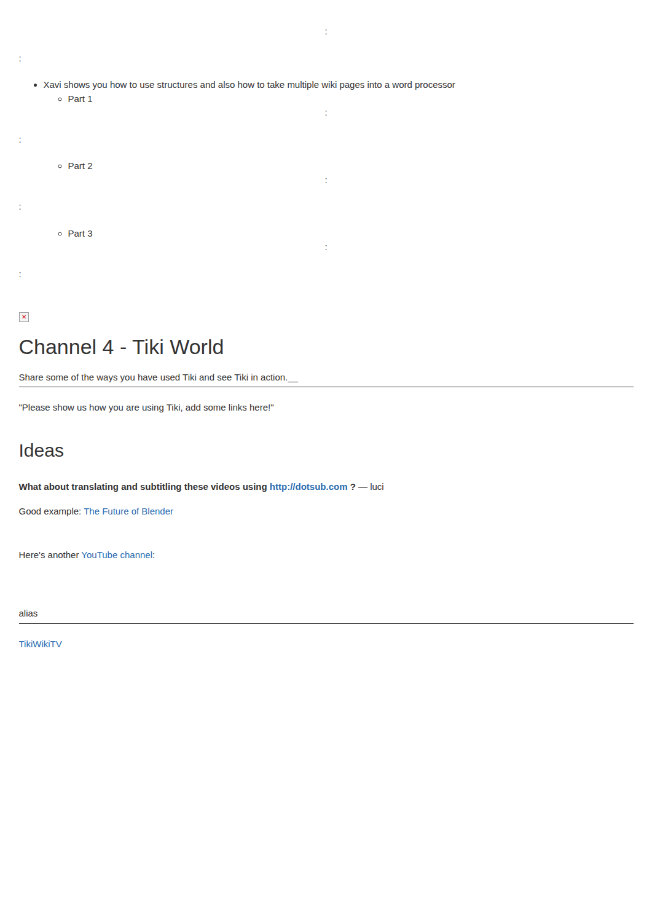:
:
Xavi shows you how to use structures and also how to take multiple wiki pages into a word processor
Part 1
:
:
Part 2
:
:
Part 3
:
:
✕
Channel 4 - Tiki World
Share some of the ways you have used Tiki and see Tiki in action.__
"Please show us how you are using Tiki, add some links here!"
Ideas
What about translating and subtitling these videos using http://dotsub.com ? — luci
Good example: The Future of Blender
Here's another YouTube channel:
alias
TikiWikiTV